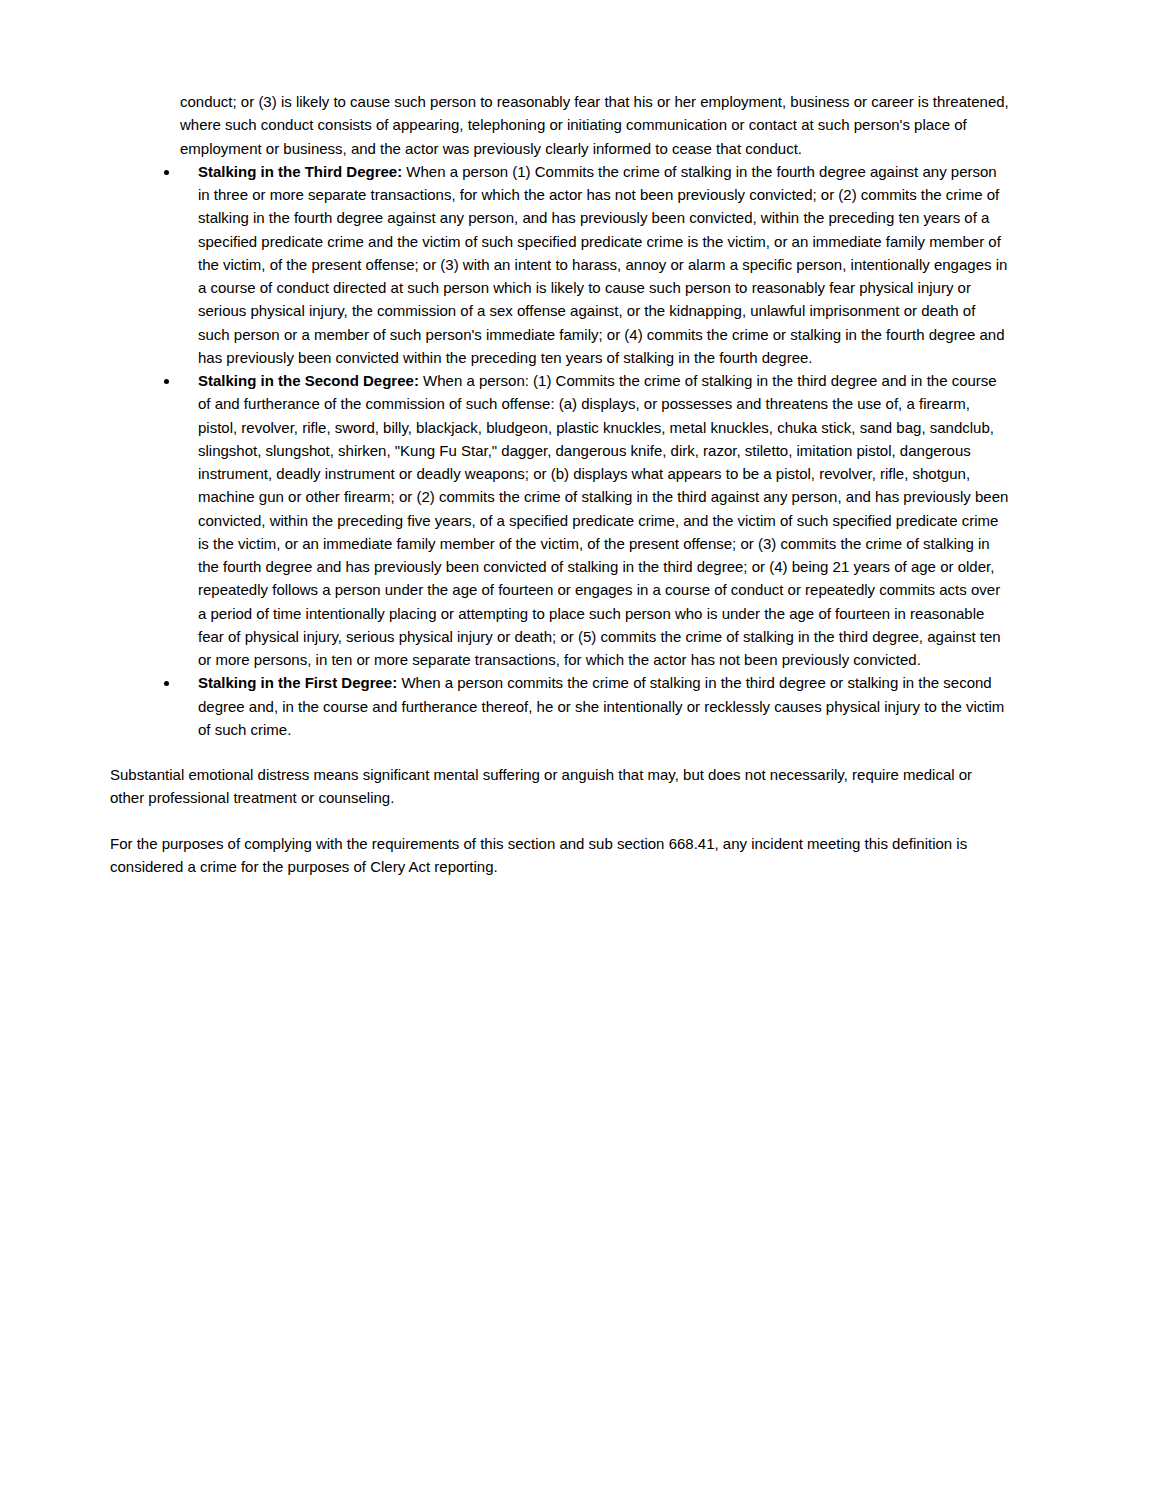conduct; or (3) is likely to cause such person to reasonably fear that his or her employment, business or career is threatened, where such conduct consists of appearing, telephoning or initiating communication or contact at such person's place of employment or business, and the actor was previously clearly informed to cease that conduct.
Stalking in the Third Degree: When a person (1) Commits the crime of stalking in the fourth degree against any person in three or more separate transactions, for which the actor has not been previously convicted; or (2) commits the crime of stalking in the fourth degree against any person, and has previously been convicted, within the preceding ten years of a specified predicate crime and the victim of such specified predicate crime is the victim, or an immediate family member of the victim, of the present offense; or (3) with an intent to harass, annoy or alarm a specific person, intentionally engages in a course of conduct directed at such person which is likely to cause such person to reasonably fear physical injury or serious physical injury, the commission of a sex offense against, or the kidnapping, unlawful imprisonment or death of such person or a member of such person's immediate family; or (4) commits the crime or stalking in the fourth degree and has previously been convicted within the preceding ten years of stalking in the fourth degree.
Stalking in the Second Degree: When a person: (1) Commits the crime of stalking in the third degree and in the course of and furtherance of the commission of such offense: (a) displays, or possesses and threatens the use of, a firearm, pistol, revolver, rifle, sword, billy, blackjack, bludgeon, plastic knuckles, metal knuckles, chuka stick, sand bag, sandclub, slingshot, slungshot, shirken, "Kung Fu Star," dagger, dangerous knife, dirk, razor, stiletto, imitation pistol, dangerous instrument, deadly instrument or deadly weapons; or (b) displays what appears to be a pistol, revolver, rifle, shotgun, machine gun or other firearm; or (2) commits the crime of stalking in the third against any person, and has previously been convicted, within the preceding five years, of a specified predicate crime, and the victim of such specified predicate crime is the victim, or an immediate family member of the victim, of the present offense; or (3) commits the crime of stalking in the fourth degree and has previously been convicted of stalking in the third degree; or (4) being 21 years of age or older, repeatedly follows a person under the age of fourteen or engages in a course of conduct or repeatedly commits acts over a period of time intentionally placing or attempting to place such person who is under the age of fourteen in reasonable fear of physical injury, serious physical injury or death; or (5) commits the crime of stalking in the third degree, against ten or more persons, in ten or more separate transactions, for which the actor has not been previously convicted.
Stalking in the First Degree: When a person commits the crime of stalking in the third degree or stalking in the second degree and, in the course and furtherance thereof, he or she intentionally or recklessly causes physical injury to the victim of such crime.
Substantial emotional distress means significant mental suffering or anguish that may, but does not necessarily, require medical or other professional treatment or counseling.
For the purposes of complying with the requirements of this section and sub section 668.41, any incident meeting this definition is considered a crime for the purposes of Clery Act reporting.